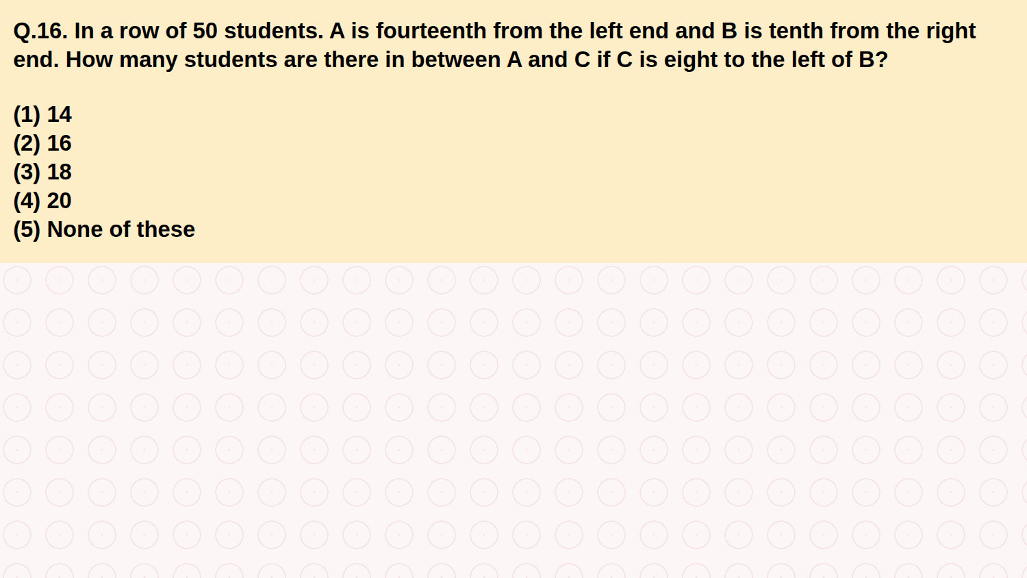Q.16. In a row of 50 students. A is fourteenth from the left end and B is tenth from the right end. How many students are there in between A and C if C is eight to the left of B?
(1) 14
(2) 16
(3) 18
(4) 20
(5) None of these